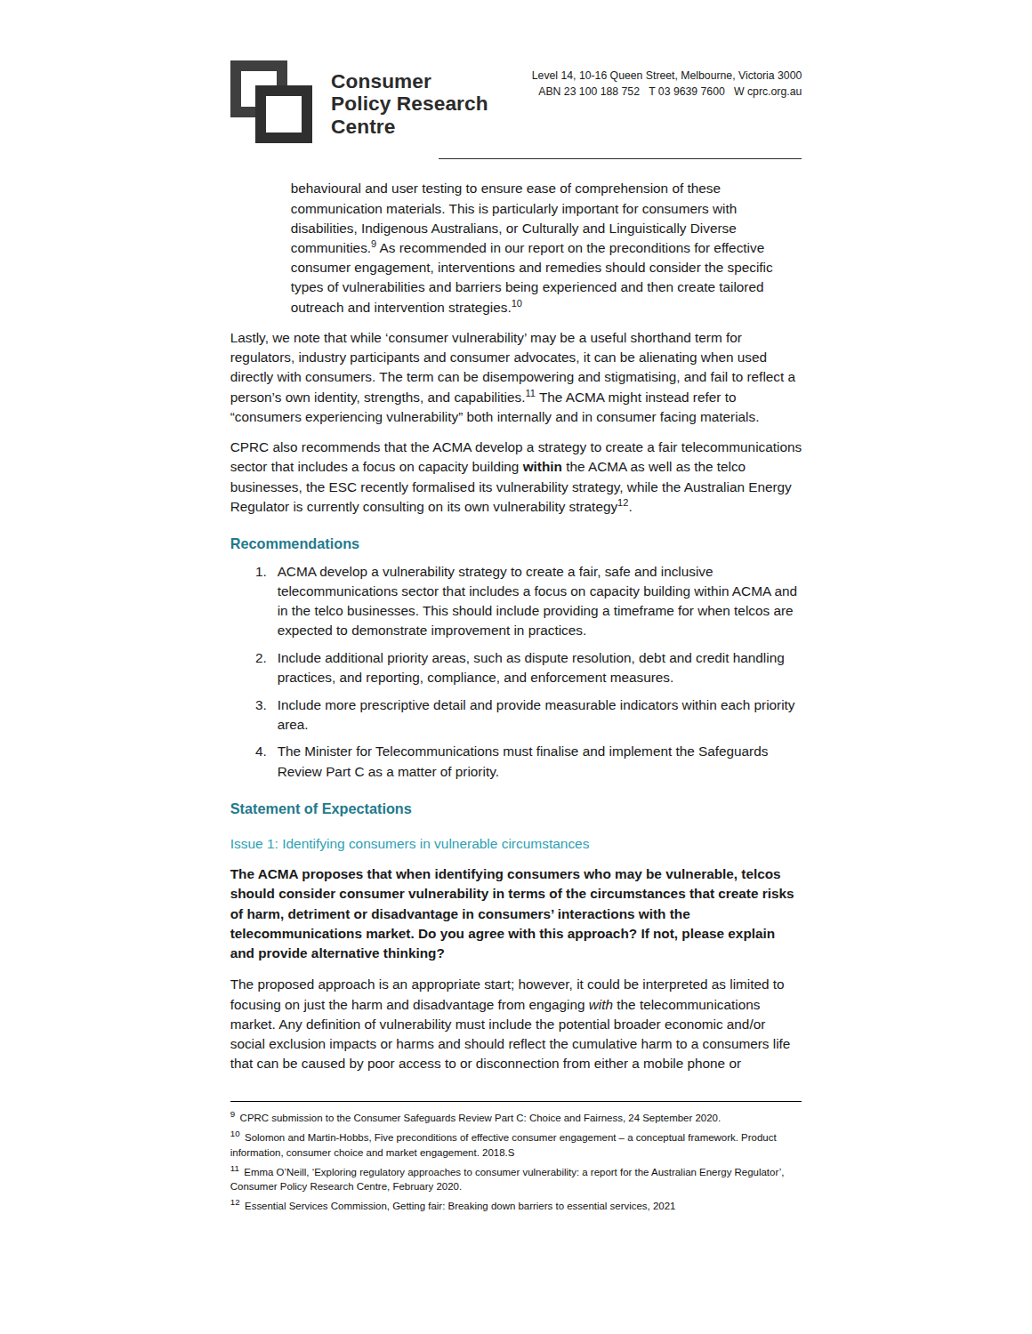Consumer Policy Research Centre
Level 14, 10-16 Queen Street, Melbourne, Victoria 3000
ABN 23 100 188 752 T 03 9639 7600 W cprc.org.au
behavioural and user testing to ensure ease of comprehension of these communication materials. This is particularly important for consumers with disabilities, Indigenous Australians, or Culturally and Linguistically Diverse communities.9 As recommended in our report on the preconditions for effective consumer engagement, interventions and remedies should consider the specific types of vulnerabilities and barriers being experienced and then create tailored outreach and intervention strategies.10
Lastly, we note that while ‘consumer vulnerability’ may be a useful shorthand term for regulators, industry participants and consumer advocates, it can be alienating when used directly with consumers. The term can be disempowering and stigmatising, and fail to reflect a person’s own identity, strengths, and capabilities.11 The ACMA might instead refer to “consumers experiencing vulnerability” both internally and in consumer facing materials.
CPRC also recommends that the ACMA develop a strategy to create a fair telecommunications sector that includes a focus on capacity building within the ACMA as well as the telco businesses, the ESC recently formalised its vulnerability strategy, while the Australian Energy Regulator is currently consulting on its own vulnerability strategy12.
Recommendations
ACMA develop a vulnerability strategy to create a fair, safe and inclusive telecommunications sector that includes a focus on capacity building within ACMA and in the telco businesses. This should include providing a timeframe for when telcos are expected to demonstrate improvement in practices.
Include additional priority areas, such as dispute resolution, debt and credit handling practices, and reporting, compliance, and enforcement measures.
Include more prescriptive detail and provide measurable indicators within each priority area.
The Minister for Telecommunications must finalise and implement the Safeguards Review Part C as a matter of priority.
Statement of Expectations
Issue 1: Identifying consumers in vulnerable circumstances
The ACMA proposes that when identifying consumers who may be vulnerable, telcos should consider consumer vulnerability in terms of the circumstances that create risks of harm, detriment or disadvantage in consumers’ interactions with the telecommunications market. Do you agree with this approach? If not, please explain and provide alternative thinking?
The proposed approach is an appropriate start; however, it could be interpreted as limited to focusing on just the harm and disadvantage from engaging with the telecommunications market. Any definition of vulnerability must include the potential broader economic and/or social exclusion impacts or harms and should reflect the cumulative harm to a consumers life that can be caused by poor access to or disconnection from either a mobile phone or
9 CPRC submission to the Consumer Safeguards Review Part C: Choice and Fairness, 24 September 2020.
10 Solomon and Martin-Hobbs, Five preconditions of effective consumer engagement – a conceptual framework. Product information, consumer choice and market engagement. 2018.S
11 Emma O’Neill, ‘Exploring regulatory approaches to consumer vulnerability: a report for the Australian Energy Regulator’, Consumer Policy Research Centre, February 2020.
12 Essential Services Commission, Getting fair: Breaking down barriers to essential services, 2021